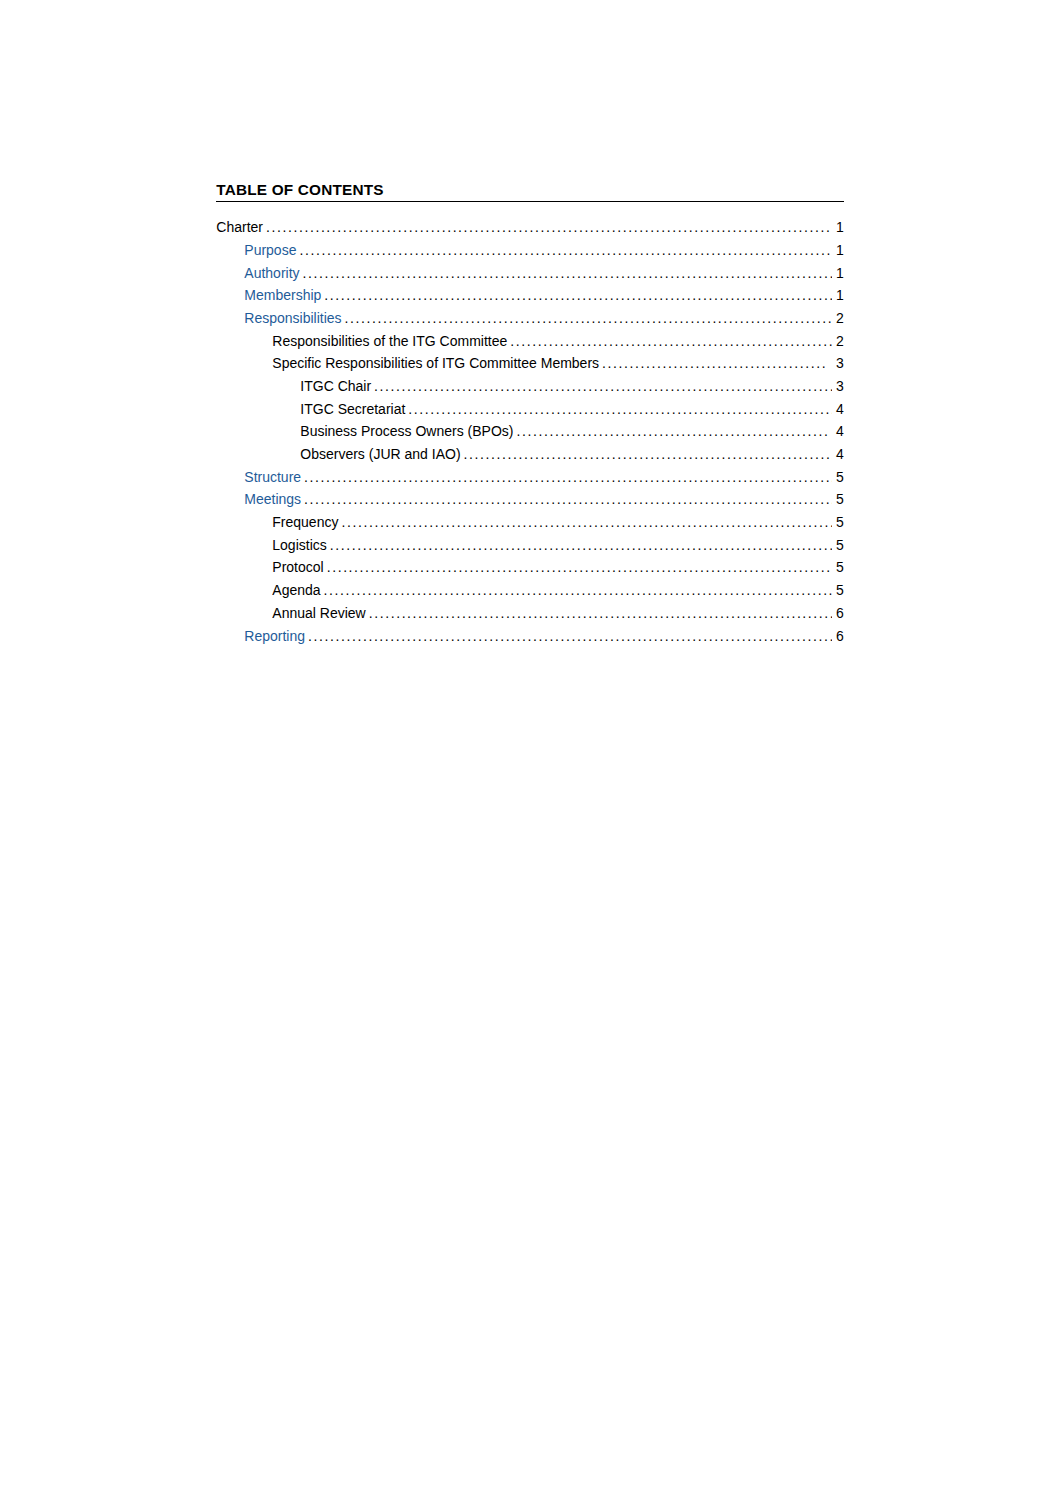TABLE OF CONTENTS
Charter ................................................................................................................................. 1
Purpose ............................................................................................................................. 1
Authority ............................................................................................................................ 1
Membership ....................................................................................................................... 1
Responsibilities .................................................................................................................. 2
Responsibilities of the ITG Committee ................................................................... 2
Specific Responsibilities of ITG Committee Members ......................................... 3
ITGC Chair ......................................................................................... 3
ITGC Secretariat .................................................................................. 4
Business Process Owners (BPOs) ......................................................... 4
Observers (JUR and IAO) ....................................................................... 4
Structure ............................................................................................................................ 5
Meetings ............................................................................................................................ 5
Frequency ......................................................................................................... 5
Logistics ............................................................................................................ 5
Protocol ............................................................................................................ 5
Agenda ............................................................................................................. 5
Annual Review ................................................................................................. 6
Reporting ........................................................................................................................... 6